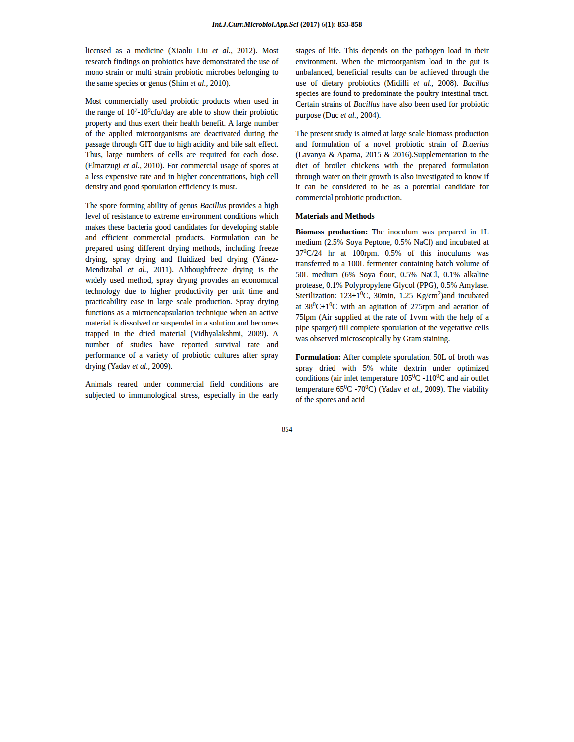Int.J.Curr.Microbiol.App.Sci (2017) 6(1): 853-858
licensed as a medicine (Xiaolu Liu et al., 2012). Most research findings on probiotics have demonstrated the use of mono strain or multi strain probiotic microbes belonging to the same species or genus (Shim et al., 2010).
Most commercially used probiotic products when used in the range of 107-109cfu/day are able to show their probiotic property and thus exert their health benefit. A large number of the applied microorganisms are deactivated during the passage through GIT due to high acidity and bile salt effect. Thus, large numbers of cells are required for each dose. (Elmarzugi et al., 2010). For commercial usage of spores at a less expensive rate and in higher concentrations, high cell density and good sporulation efficiency is must.
The spore forming ability of genus Bacillus provides a high level of resistance to extreme environment conditions which makes these bacteria good candidates for developing stable and efficient commercial products. Formulation can be prepared using different drying methods, including freeze drying, spray drying and fluidized bed drying (Yánez- Mendizabal et al., 2011). Althoughfreeze drying is the widely used method, spray drying provides an economical technology due to higher productivity per unit time and practicability ease in large scale production. Spray drying functions as a microencapsulation technique when an active material is dissolved or suspended in a solution and becomes trapped in the dried material (Vidhyalakshmi, 2009). A number of studies have reported survival rate and performance of a variety of probiotic cultures after spray drying (Yadav et al., 2009).
Animals reared under commercial field conditions are subjected to immunological stress, especially in the early stages of life. This depends on the pathogen load in their environment. When the microorganism load in the gut is unbalanced, beneficial results can be achieved through the use of dietary probiotics (Midilli et al., 2008). Bacillus species are found to predominate the poultry intestinal tract. Certain strains of Bacillus have also been used for probiotic purpose (Duc et al., 2004).
The present study is aimed at large scale biomass production and formulation of a novel probiotic strain of B.aerius (Lavanya & Aparna, 2015 & 2016).Supplementation to the diet of broiler chickens with the prepared formulation through water on their growth is also investigated to know if it can be considered to be as a potential candidate for commercial probiotic production.
Materials and Methods
Biomass production: The inoculum was prepared in 1L medium (2.5% Soya Peptone, 0.5% NaCl) and incubated at 370C/24 hr at 100rpm. 0.5% of this inoculums was transferred to a 100L fermenter containing batch volume of 50L medium (6% Soya flour, 0.5% NaCl, 0.1% alkaline protease, 0.1% Polypropylene Glycol (PPG), 0.5% Amylase. Sterilization: 123±10C, 30min, 1.25 Kg/cm2)and incubated at 380C±10C with an agitation of 275rpm and aeration of 75lpm (Air supplied at the rate of 1vvm with the help of a pipe sparger) till complete sporulation of the vegetative cells was observed microscopically by Gram staining.
Formulation: After complete sporulation, 50L of broth was spray dried with 5% white dextrin under optimized conditions (air inlet temperature 1050C -1100C and air outlet temperature 650C -700C) (Yadav et al., 2009). The viability of the spores and acid
854